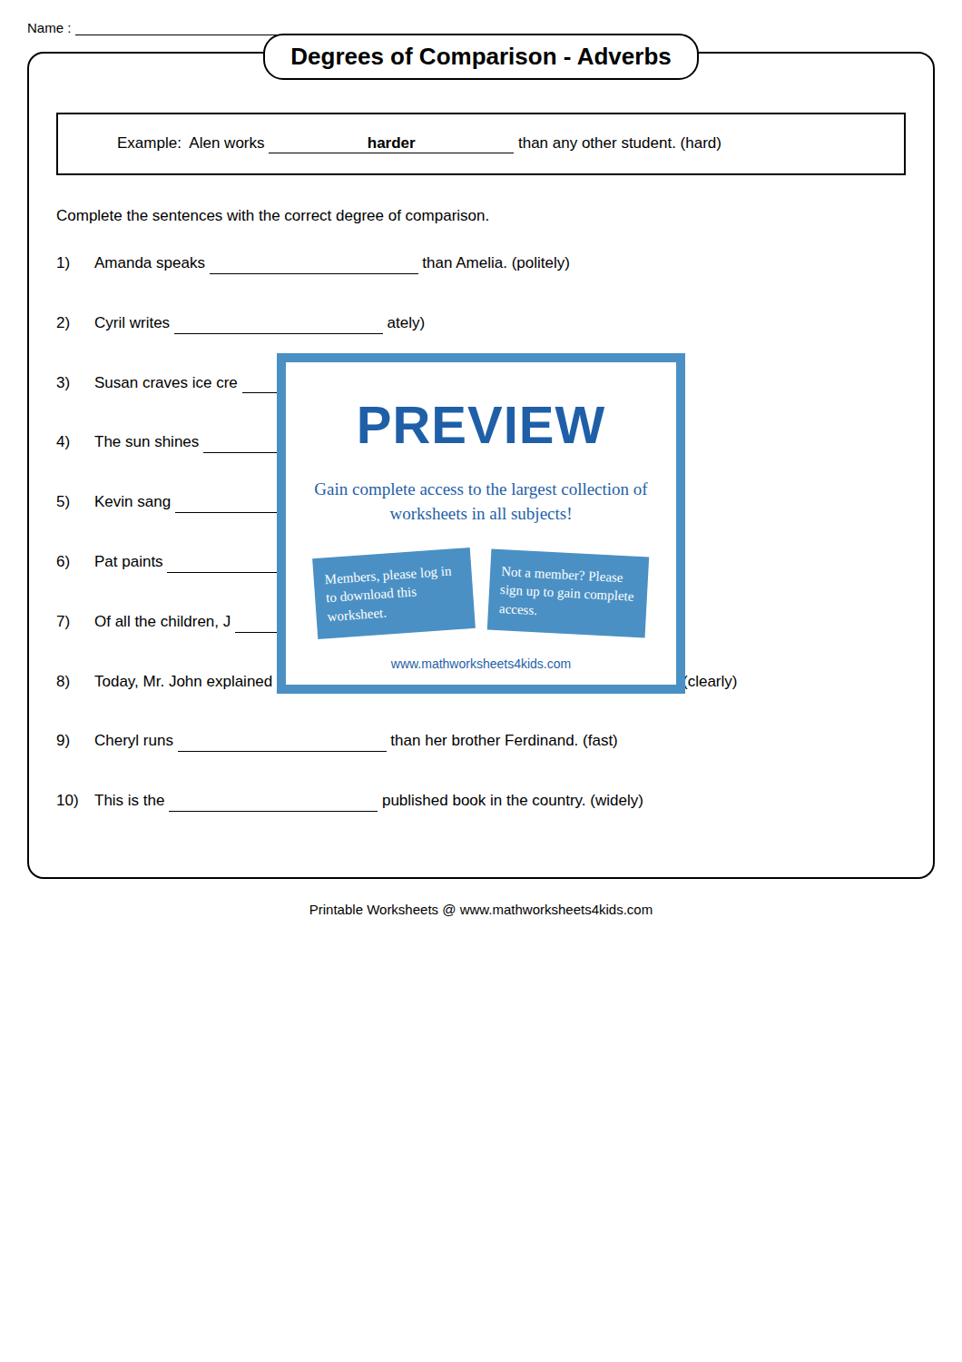Name :
Degrees of Comparison - Adverbs
Example: Alen works harder than any other student. (hard)
Complete the sentences with the correct degree of comparison.
Amanda speaks than Amelia. (politely)
Cyril writes ately)
Susan craves ice cre ers. (passionately)
The sun shines htly)
Kevin sang hoir. (loudly)
Pat paints a brush. (beautifully)
Of all the children, J . (skillfully)
Today, Mr. John explained the concept than yesterday. (clearly)
Cheryl runs than her brother Ferdinand. (fast)
This is the published book in the country. (widely)
PREVIEW
Gain complete access to the largest collection of worksheets in all subjects!
Members, please log in to download this worksheet.
Not a member? Please sign up to gain complete access.
www.mathworksheets4kids.com
Printable Worksheets @ www.mathworksheets4kids.com